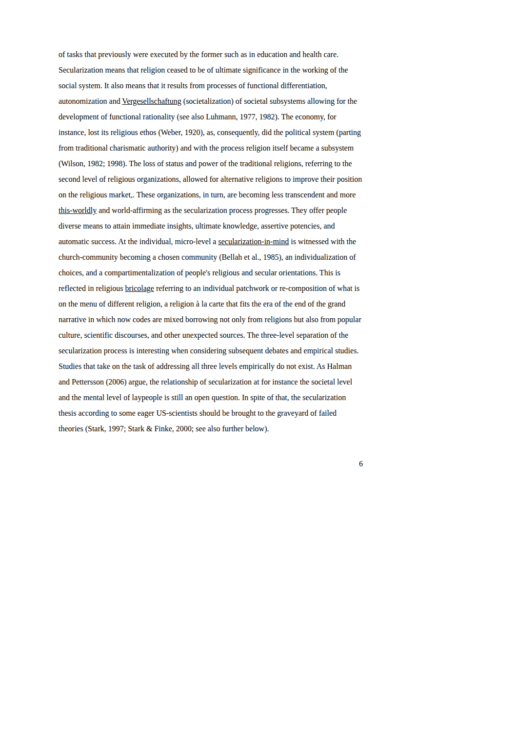of tasks that previously were executed by the former such as in education and health care. Secularization means that religion ceased to be of ultimate significance in the working of the social system. It also means that it results from processes of functional differentiation, autonomization and Vergesellschaftung (societalization) of societal subsystems allowing for the development of functional rationality (see also Luhmann, 1977, 1982). The economy, for instance, lost its religious ethos (Weber, 1920), as, consequently, did the political system (parting from traditional charismatic authority) and with the process religion itself became a subsystem (Wilson, 1982; 1998). The loss of status and power of the traditional religions, referring to the second level of religious organizations, allowed for alternative religions to improve their position on the religious market,. These organizations, in turn, are becoming less transcendent and more this-worldly and world-affirming as the secularization process progresses. They offer people diverse means to attain immediate insights, ultimate knowledge, assertive potencies, and automatic success. At the individual, micro-level a secularization-in-mind is witnessed with the church-community becoming a chosen community (Bellah et al., 1985), an individualization of choices, and a compartimentalization of people's religious and secular orientations. This is reflected in religious bricolage referring to an individual patchwork or re-composition of what is on the menu of different religion, a religion à la carte that fits the era of the end of the grand narrative in which now codes are mixed borrowing not only from religions but also from popular culture, scientific discourses, and other unexpected sources. The three-level separation of the secularization process is interesting when considering subsequent debates and empirical studies. Studies that take on the task of addressing all three levels empirically do not exist. As Halman and Pettersson (2006) argue, the relationship of secularization at for instance the societal level and the mental level of laypeople is still an open question. In spite of that, the secularization thesis according to some eager US-scientists should be brought to the graveyard of failed theories (Stark, 1997; Stark & Finke, 2000; see also further below).
6